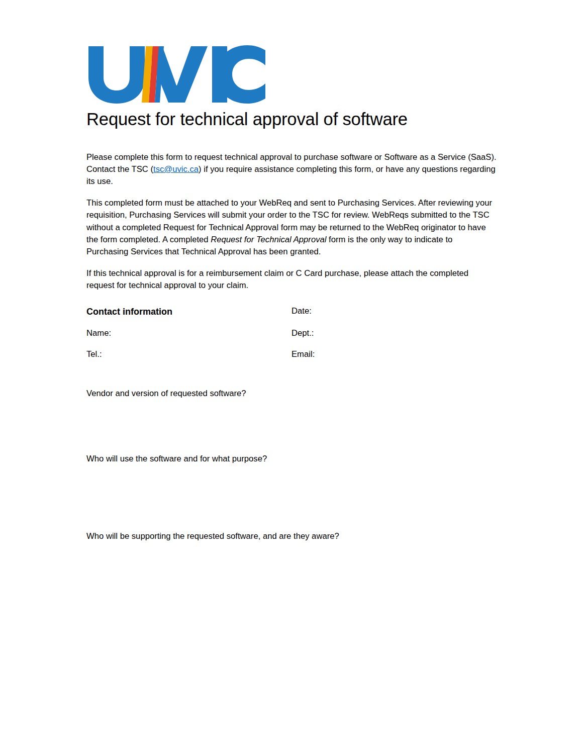Request for technical approval of software
Please complete this form to request technical approval to purchase software or Software as a Service (SaaS). Contact the TSC (tsc@uvic.ca) if you require assistance completing this form, or have any questions regarding its use.
This completed form must be attached to your WebReq and sent to Purchasing Services. After reviewing your requisition, Purchasing Services will submit your order to the TSC for review. WebReqs submitted to the TSC without a completed Request for Technical Approval form may be returned to the WebReq originator to have the form completed. A completed Request for Technical Approval form is the only way to indicate to Purchasing Services that Technical Approval has been granted.
If this technical approval is for a reimbursement claim or C Card purchase, please attach the completed request for technical approval to your claim.
| Contact information | Date: |
| Name: | Dept.: |
| Tel.: | Email: |
Vendor and version of requested software?
Who will use the software and for what purpose?
Who will be supporting the requested software, and are they aware?